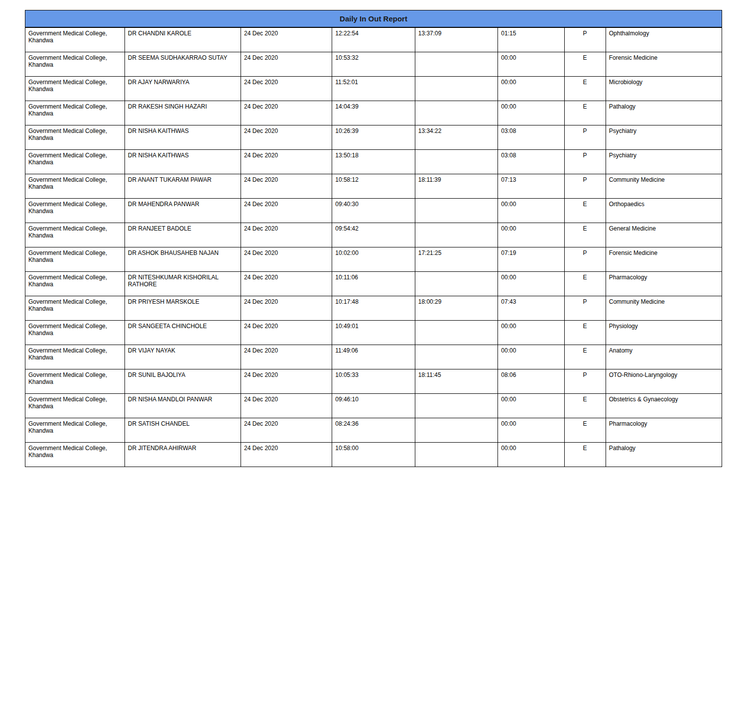Daily In Out Report
| Government Medical College, Khandwa | DR CHANDNI KAROLE | 24 Dec 2020 | 12:22:54 | 13:37:09 | 01:15 | P | Ophthalmology |
| Government Medical College, Khandwa | DR SEEMA SUDHAKARRAO SUTAY | 24 Dec 2020 | 10:53:32 | | 00:00 | E | Forensic Medicine |
| Government Medical College, Khandwa | DR AJAY NARWARIYA | 24 Dec 2020 | 11:52:01 | | 00:00 | E | Microbiology |
| Government Medical College, Khandwa | DR RAKESH SINGH HAZARI | 24 Dec 2020 | 14:04:39 | | 00:00 | E | Pathalogy |
| Government Medical College, Khandwa | DR NISHA KAITHWAS | 24 Dec 2020 | 10:26:39 | 13:34:22 | 03:08 | P | Psychiatry |
| Government Medical College, Khandwa | DR NISHA KAITHWAS | 24 Dec 2020 | 13:50:18 | | 03:08 | P | Psychiatry |
| Government Medical College, Khandwa | DR ANANT TUKARAM PAWAR | 24 Dec 2020 | 10:58:12 | 18:11:39 | 07:13 | P | Community Medicine |
| Government Medical College, Khandwa | DR MAHENDRA PANWAR | 24 Dec 2020 | 09:40:30 | | 00:00 | E | Orthopaedics |
| Government Medical College, Khandwa | DR RANJEET BADOLE | 24 Dec 2020 | 09:54:42 | | 00:00 | E | General Medicine |
| Government Medical College, Khandwa | DR ASHOK BHAUSAHEB NAJAN | 24 Dec 2020 | 10:02:00 | 17:21:25 | 07:19 | P | Forensic Medicine |
| Government Medical College, Khandwa | DR NITESHKUMAR KISHORILAL RATHORE | 24 Dec 2020 | 10:11:06 | | 00:00 | E | Pharmacology |
| Government Medical College, Khandwa | DR PRIYESH MARSKOLE | 24 Dec 2020 | 10:17:48 | 18:00:29 | 07:43 | P | Community Medicine |
| Government Medical College, Khandwa | DR SANGEETA CHINCHOLE | 24 Dec 2020 | 10:49:01 | | 00:00 | E | Physiology |
| Government Medical College, Khandwa | DR VIJAY NAYAK | 24 Dec 2020 | 11:49:06 | | 00:00 | E | Anatomy |
| Government Medical College, Khandwa | DR SUNIL BAJOLIYA | 24 Dec 2020 | 10:05:33 | 18:11:45 | 08:06 | P | OTO-Rhiono-Laryngology |
| Government Medical College, Khandwa | DR NISHA MANDLOI PANWAR | 24 Dec 2020 | 09:46:10 | | 00:00 | E | Obstetrics & Gynaecology |
| Government Medical College, Khandwa | DR SATISH CHANDEL | 24 Dec 2020 | 08:24:36 | | 00:00 | E | Pharmacology |
| Government Medical College, Khandwa | DR JITENDRA AHIRWAR | 24 Dec 2020 | 10:58:00 | | 00:00 | E | Pathalogy |